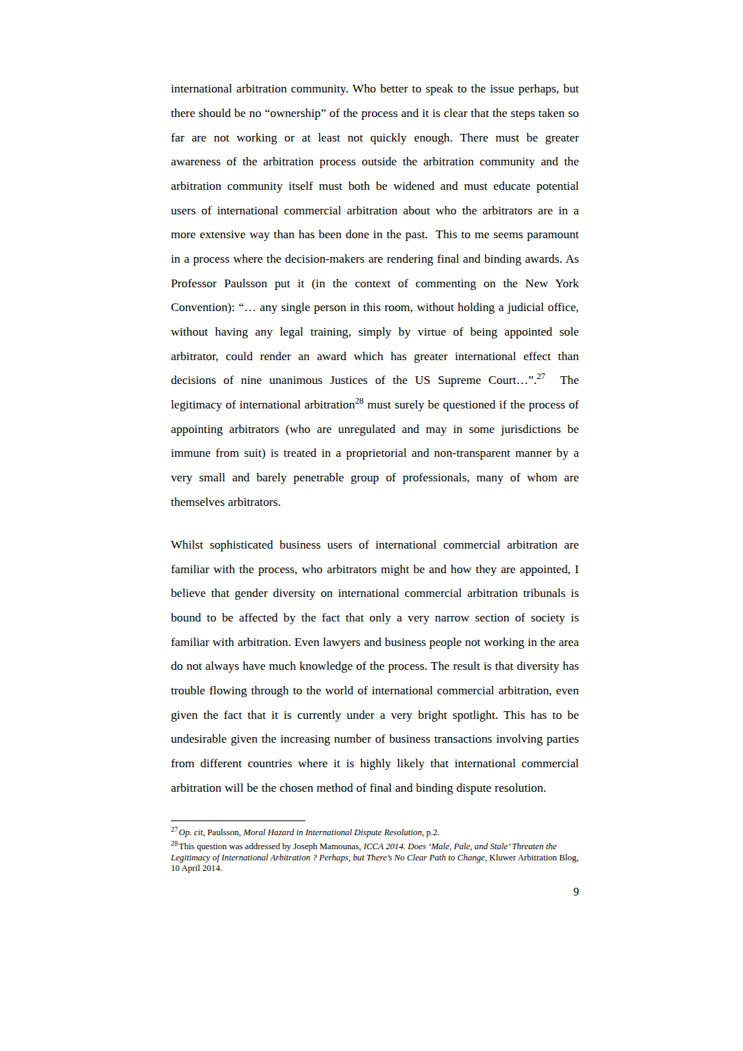international arbitration community. Who better to speak to the issue perhaps, but there should be no “ownership” of the process and it is clear that the steps taken so far are not working or at least not quickly enough. There must be greater awareness of the arbitration process outside the arbitration community and the arbitration community itself must both be widened and must educate potential users of international commercial arbitration about who the arbitrators are in a more extensive way than has been done in the past. This to me seems paramount in a process where the decision-makers are rendering final and binding awards. As Professor Paulsson put it (in the context of commenting on the New York Convention): “… any single person in this room, without holding a judicial office, without having any legal training, simply by virtue of being appointed sole arbitrator, could render an award which has greater international effect than decisions of nine unanimous Justices of the US Supreme Court…”.27 The legitimacy of international arbitration28 must surely be questioned if the process of appointing arbitrators (who are unregulated and may in some jurisdictions be immune from suit) is treated in a proprietorial and non-transparent manner by a very small and barely penetrable group of professionals, many of whom are themselves arbitrators.
Whilst sophisticated business users of international commercial arbitration are familiar with the process, who arbitrators might be and how they are appointed, I believe that gender diversity on international commercial arbitration tribunals is bound to be affected by the fact that only a very narrow section of society is familiar with arbitration. Even lawyers and business people not working in the area do not always have much knowledge of the process. The result is that diversity has trouble flowing through to the world of international commercial arbitration, even given the fact that it is currently under a very bright spotlight. This has to be undesirable given the increasing number of business transactions involving parties from different countries where it is highly likely that international commercial arbitration will be the chosen method of final and binding dispute resolution.
27 Op. cit, Paulsson, Moral Hazard in International Dispute Resolution, p.2.
28 This question was addressed by Joseph Mamounas, ICCA 2014. Does ‘Male, Pale, and Stale’ Threaten the Legitimacy of International Arbitration ? Perhaps, but There’s No Clear Path to Change, Kluwer Arbitration Blog, 10 April 2014.
9